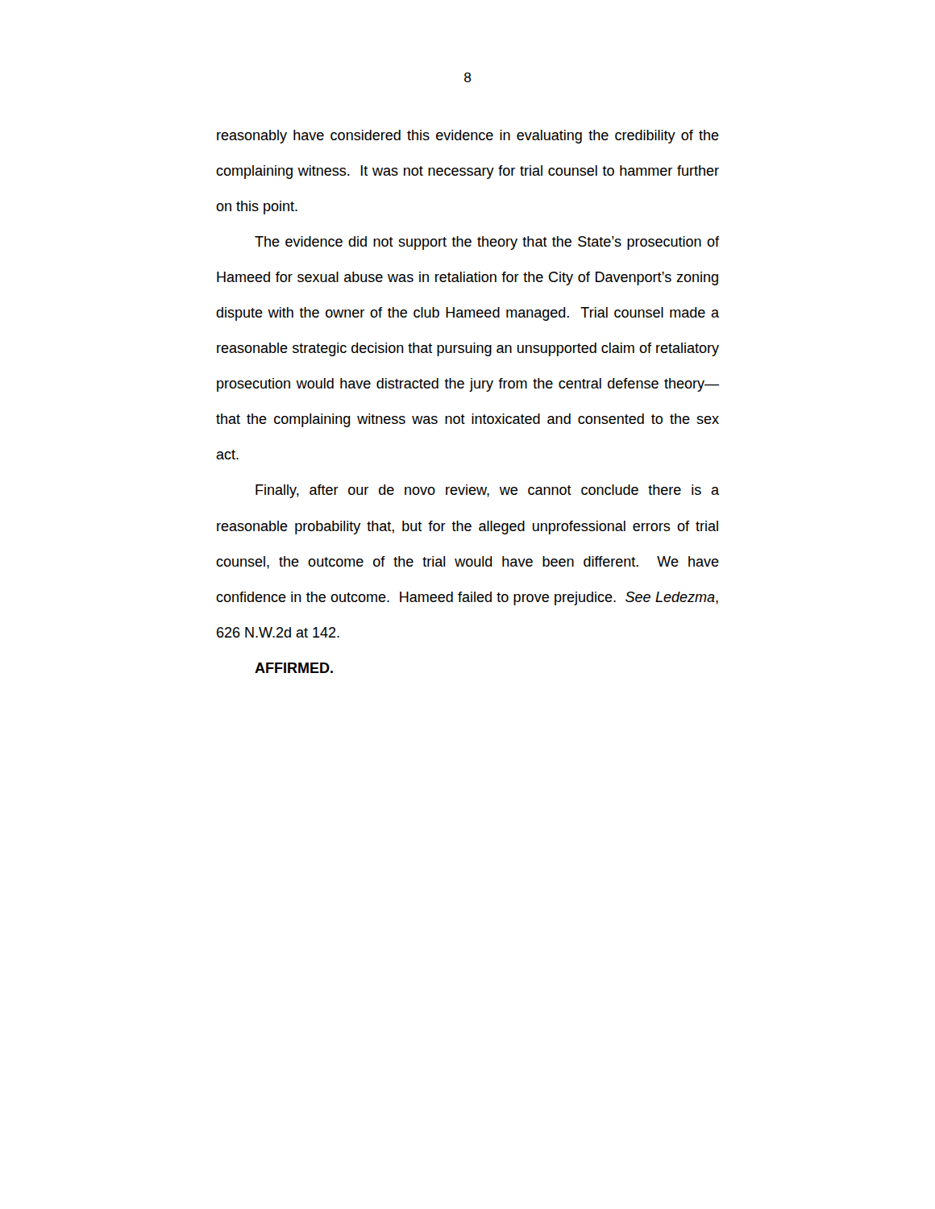8
reasonably have considered this evidence in evaluating the credibility of the complaining witness. It was not necessary for trial counsel to hammer further on this point.
The evidence did not support the theory that the State’s prosecution of Hameed for sexual abuse was in retaliation for the City of Davenport’s zoning dispute with the owner of the club Hameed managed. Trial counsel made a reasonable strategic decision that pursuing an unsupported claim of retaliatory prosecution would have distracted the jury from the central defense theory—that the complaining witness was not intoxicated and consented to the sex act.
Finally, after our de novo review, we cannot conclude there is a reasonable probability that, but for the alleged unprofessional errors of trial counsel, the outcome of the trial would have been different. We have confidence in the outcome. Hameed failed to prove prejudice. See Ledezma, 626 N.W.2d at 142.
AFFIRMED.